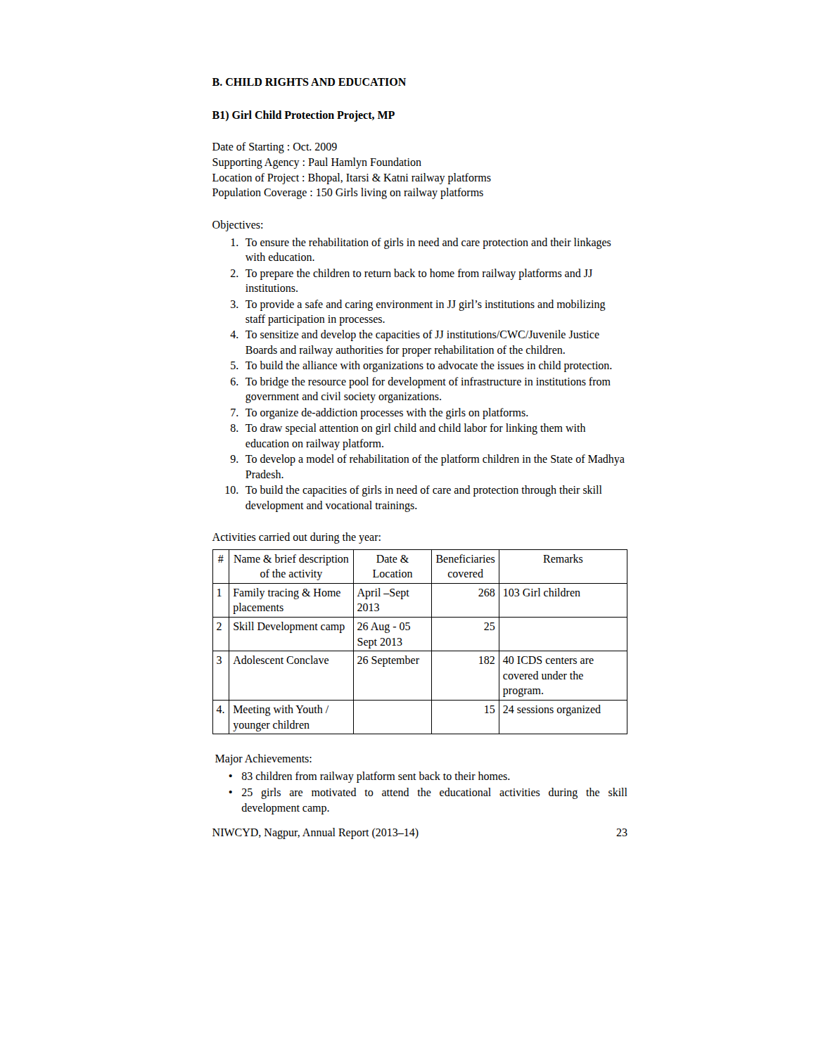B. CHILD RIGHTS AND EDUCATION
B1) Girl Child Protection Project, MP
Date of Starting : Oct. 2009
Supporting Agency : Paul Hamlyn Foundation
Location of Project : Bhopal, Itarsi & Katni railway platforms
Population Coverage : 150 Girls living on railway platforms
Objectives:
To ensure the rehabilitation of girls in need and care protection and their linkages with education.
To prepare the children to return back to home from railway platforms and JJ institutions.
To provide a safe and caring environment in JJ girl’s institutions and mobilizing staff participation in processes.
To sensitize and develop the capacities of JJ institutions/CWC/Juvenile Justice Boards and railway authorities for proper rehabilitation of the children.
To build the alliance with organizations to advocate the issues in child protection.
To bridge the resource pool for development of infrastructure in institutions from government and civil society organizations.
To organize de-addiction processes with the girls on platforms.
To draw special attention on girl child and child labor for linking them with education on railway platform.
To develop a model of rehabilitation of the platform children in the State of Madhya Pradesh.
To build the capacities of girls in need of care and protection through their skill development and vocational trainings.
Activities carried out during the year:
| # | Name & brief description of the activity | Date & Location | Beneficiaries covered | Remarks |
| --- | --- | --- | --- | --- |
| 1 | Family tracing & Home placements | April –Sept 2013 | 268 | 103 Girl children |
| 2 | Skill Development camp | 26 Aug - 05 Sept 2013 | 25 | |
| 3 | Adolescent Conclave | 26 September | 182 | 40 ICDS centers are covered under the program. |
| 4. | Meeting with Youth / younger children | | 15 | 24 sessions organized |
Major Achievements:
83 children from railway platform sent back to their homes.
25 girls are motivated to attend the educational activities during the skill development camp.
NIWCYD, Nagpur, Annual Report (2013–14) 23